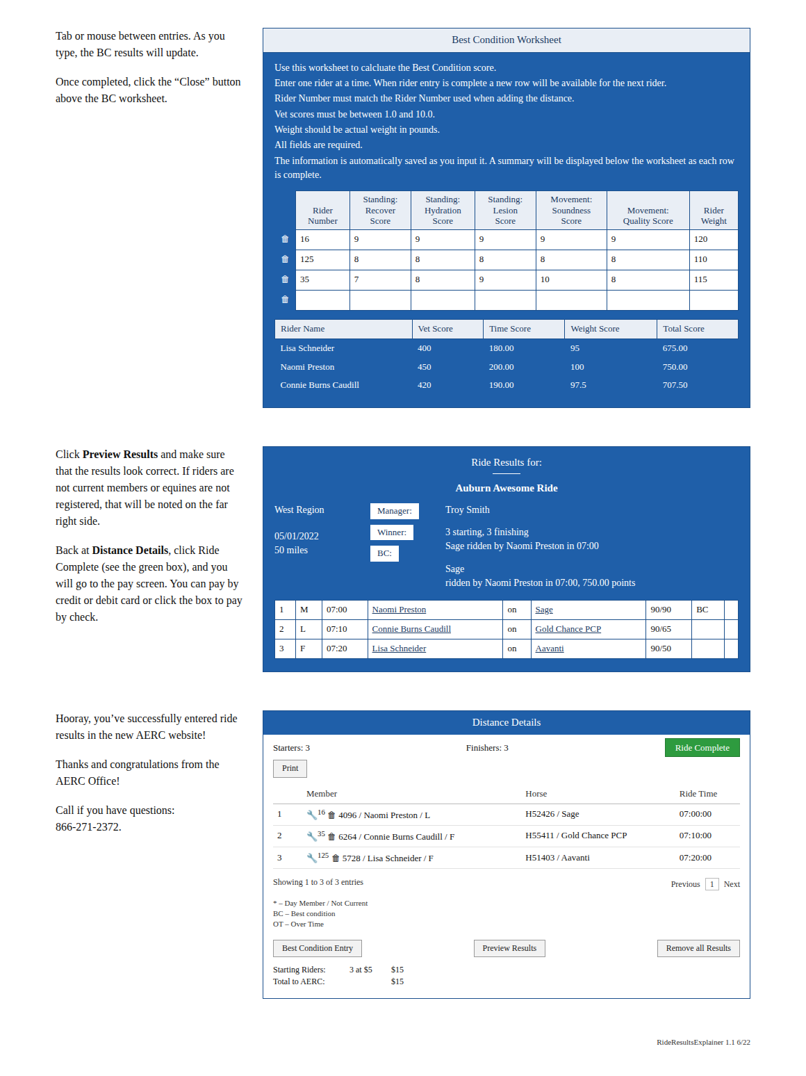Tab or mouse between entries. As you type, the BC results will update.
Once completed, click the “Close” button above the BC worksheet.
Best Condition Worksheet
Use this worksheet to calcluate the Best Condition score.
Enter one rider at a time. When rider entry is complete a new row will be available for the next rider.
Rider Number must match the Rider Number used when adding the distance.
Vet scores must be between 1.0 and 10.0.
Weight should be actual weight in pounds.
All fields are required.
The information is automatically saved as you input it. A summary will be displayed below the worksheet as each row is complete.
| | Rider Number | Standing: Recover Score | Standing: Hydration Score | Standing: Lesion Score | Movement: Soundness Score | Movement: Quality Score | Rider Weight |
| --- | --- | --- | --- | --- | --- | --- | --- |
| 🗑 | 16 | 9 | 9 | 9 | 9 | 9 | 120 |
| 🗑 | 125 | 8 | 8 | 8 | 8 | 8 | 110 |
| 🗑 | 35 | 7 | 8 | 9 | 10 | 8 | 115 |
| 🗑 | | | | | | | |
| Rider Name | Vet Score | Time Score | Weight Score | Total Score |
| --- | --- | --- | --- | --- |
| Lisa Schneider | 400 | 180.00 | 95 | 675.00 |
| Naomi Preston | 450 | 200.00 | 100 | 750.00 |
| Connie Burns Caudill | 420 | 190.00 | 97.5 | 707.50 |
Click Preview Results and make sure that the results look correct. If riders are not current members or equines are not registered, that will be noted on the far right side.
Back at Distance Details, click Ride Complete (see the green box), and you will go to the pay screen. You can pay by credit or debit card or click the box to pay by check.
Ride Results for:
Auburn Awesome Ride
West Region
05/01/2022
50 miles
Manager:
Winner:
BC:
Troy Smith
3 starting, 3 finishing
Sage ridden by Naomi Preston in 07:00
Sage
ridden by Naomi Preston in 07:00, 750.00 points
| 1 | M | 07:00 | Naomi Preston | on | Sage | 90/90 | BC | |
| 2 | L | 07:10 | Connie Burns Caudill | on | Gold Chance PCP | 90/65 | | |
| 3 | F | 07:20 | Lisa Schneider | on | Aavanti | 90/50 | | |
Hooray, you’ve successfully entered ride results in the new AERC website!
Thanks and congratulations from the AERC Office!
Call if you have questions:
866-271-2372.
Distance Details
Starters: 3
Finishers: 3
Ride Complete
Print
| | Member | Horse | Ride Time |
| --- | --- | --- | --- |
| 1 | 🔧 16 🗑 4096 / Naomi Preston / L | H52426 / Sage | 07:00:00 |
| 2 | 🔧 35 🗑 6264 / Connie Burns Caudill / F | H55411 / Gold Chance PCP | 07:10:00 |
| 3 | 🔧 125 🗑 5728 / Lisa Schneider / F | H51403 / Aavanti | 07:20:00 |
Showing 1 to 3 of 3 entries
Previous 1 Next
* – Day Member / Not Current
BC – Best condition
OT – Over Time
Best Condition Entry Preview Results Remove all Results
Starting Riders: 3 at $5$15
Total to AERC: $15
RideResultsExplainer 1.1 6/22